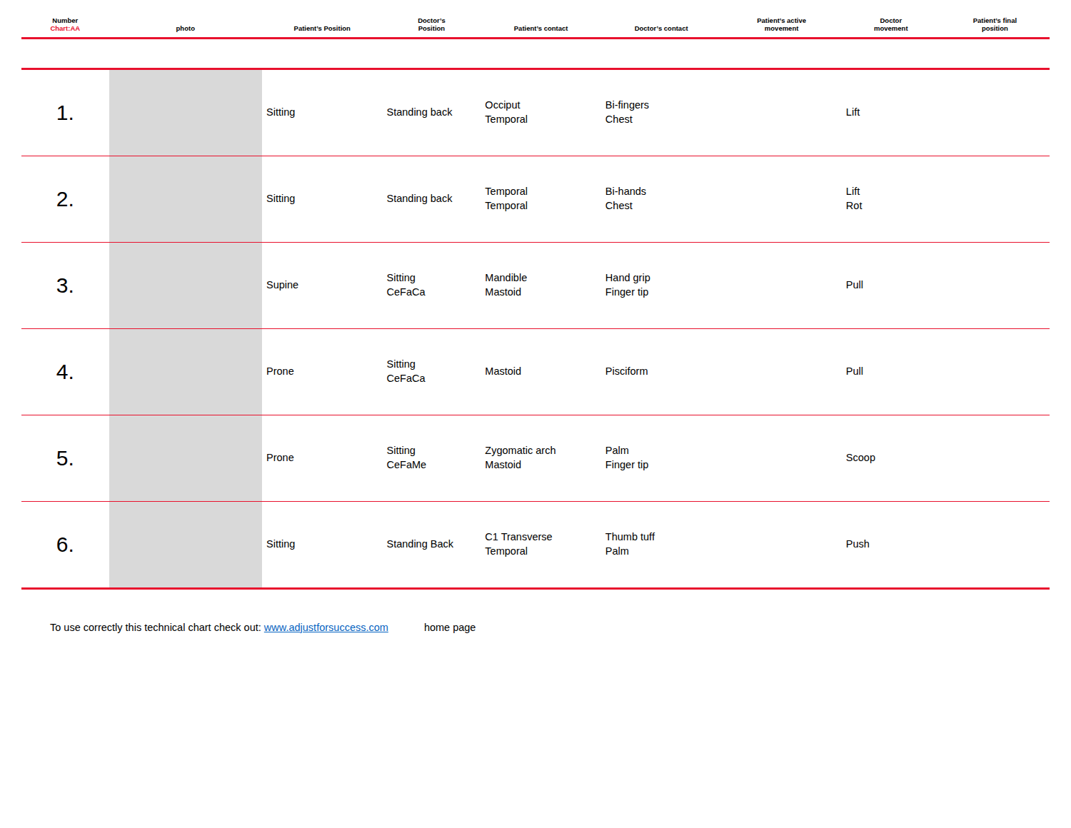| Number Chart:AA | photo | Patient’s Position | Doctor’s Position | Patient’s contact | Doctor’s contact | Patient’s active movement | Doctor movement | Patient’s final position |
| --- | --- | --- | --- | --- | --- | --- | --- | --- |
| 1. | | Sitting | Standing back | Occiput Temporal | Bi-fingers Chest | | Lift | |
| 2. | | Sitting | Standing back | Temporal Temporal | Bi-hands Chest | | Lift Rot | |
| 3. | | Supine | Sitting CeFaCa | Mandible Mastoid | Hand grip Finger tip | | Pull | |
| 4. | | Prone | Sitting CeFaCa | Mastoid | Pisciform | | Pull | |
| 5. | | Prone | Sitting CeFaMe | Zygomatic arch Mastoid | Palm Finger tip | | Scoop | |
| 6. | | Sitting | Standing Back | C1 Transverse Temporal | Thumb tuff Palm | | Push | |
To use correctly this technical chart check out: www.adjustforsuccess.com home page